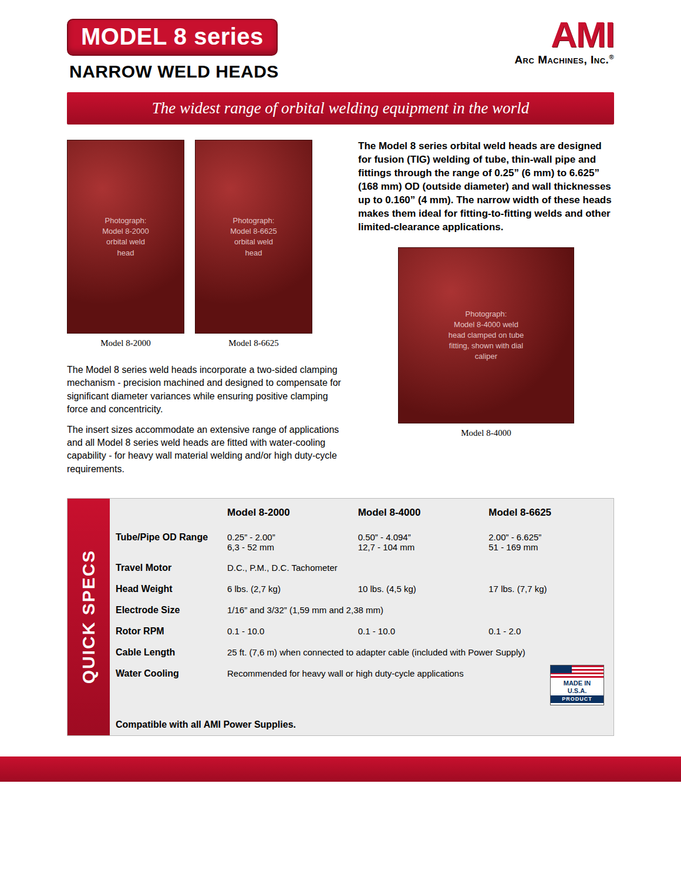MODEL 8 series
NARROW WELD HEADS
AMI
Arc Machines, Inc.®
The widest range of orbital welding equipment in the world
Photograph:
Model 8-2000 orbital weld head
Model 8-2000
Photograph:
Model 8-6625 orbital weld head
Model 8-6625
The Model 8 series weld heads incorporate a two-sided clamping mechanism - precision machined and designed to compensate for significant diameter variances while ensuring positive clamping force and concentricity.
The insert sizes accommodate an extensive range of applications and all Model 8 series weld heads are fitted with water-cooling capability - for heavy wall material welding and/or high duty-cycle requirements.
The Model 8 series orbital weld heads are designed for fusion (TIG) welding of tube, thin-wall pipe and fittings through the range of 0.25” (6 mm) to 6.625” (168 mm) OD (outside diameter) and wall thicknesses up to 0.160” (4 mm). The narrow width of these heads makes them ideal for fitting-to-fitting welds and other limited-clearance applications.
Photograph:
Model 8-4000 weld head clamped on tube fitting, shown with dial caliper
Model 8-4000
QUICK SPECS
| | Model 8-2000 | Model 8-4000 | Model 8-6625 |
| --- | --- | --- | --- |
| Tube/Pipe OD Range | 0.25” - 2.00” 6,3 - 52 mm | 0.50” - 4.094” 12,7 - 104 mm | 2.00” - 6.625” 51 - 169 mm |
| Travel Motor | D.C., P.M., D.C. Tachometer |
| Head Weight | 6 lbs. (2,7 kg) | 10 lbs. (4,5 kg) | 17 lbs. (7,7 kg) |
| Electrode Size | 1/16” and 3/32” (1,59 mm and 2,38 mm) |
| Rotor RPM | 0.1 - 10.0 | 0.1 - 10.0 | 0.1 - 2.0 |
| Cable Length | 25 ft. (7,6 m) when connected to adapter cable (included with Power Supply) |
| Water Cooling | MADE IN U.S.A. PRODUCT Recommended for heavy wall or high duty-cycle applications |
| Compatible with all AMI Power Supplies. |